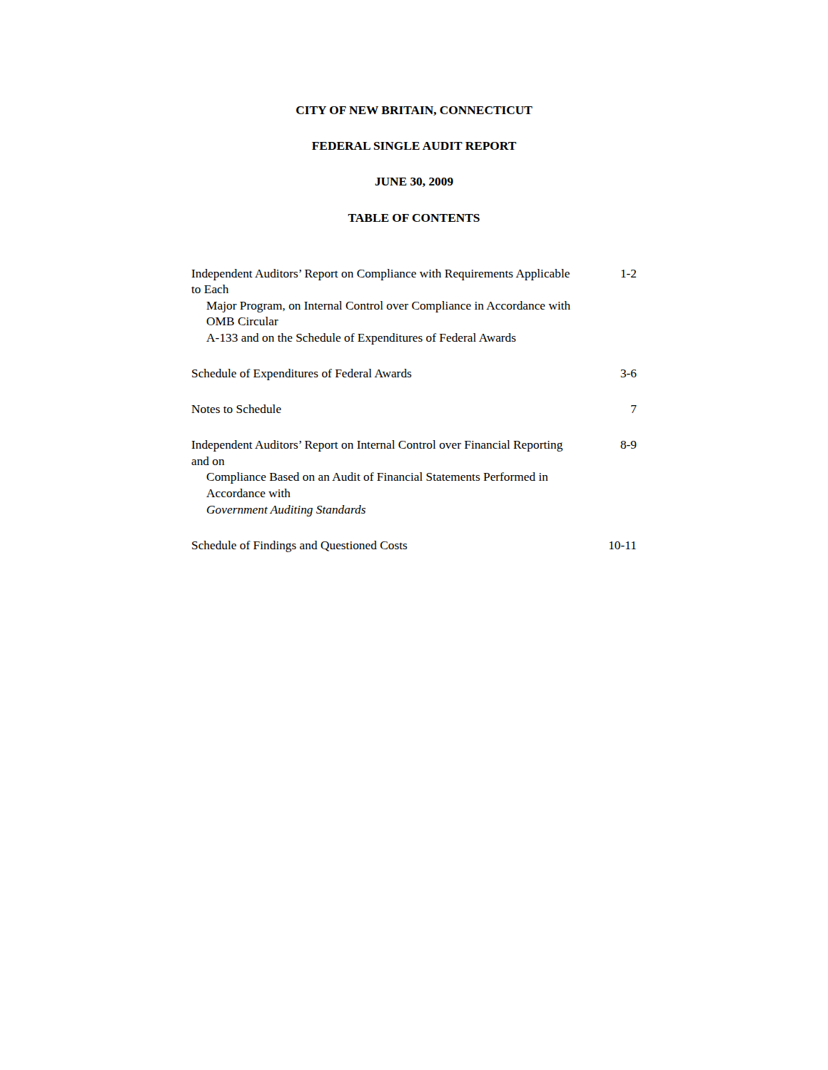CITY OF NEW BRITAIN, CONNECTICUT
FEDERAL SINGLE AUDIT REPORT
JUNE 30, 2009
TABLE OF CONTENTS
| Independent Auditors’ Report on Compliance with Requirements Applicable to Each Major Program, on Internal Control over Compliance in Accordance with OMB Circular A-133 and on the Schedule of Expenditures of Federal Awards | 1-2 |
| Schedule of Expenditures of Federal Awards | 3-6 |
| Notes to Schedule | 7 |
| Independent Auditors’ Report on Internal Control over Financial Reporting and on Compliance Based on an Audit of Financial Statements Performed in Accordance with Government Auditing Standards | 8-9 |
| Schedule of Findings and Questioned Costs | 10-11 |